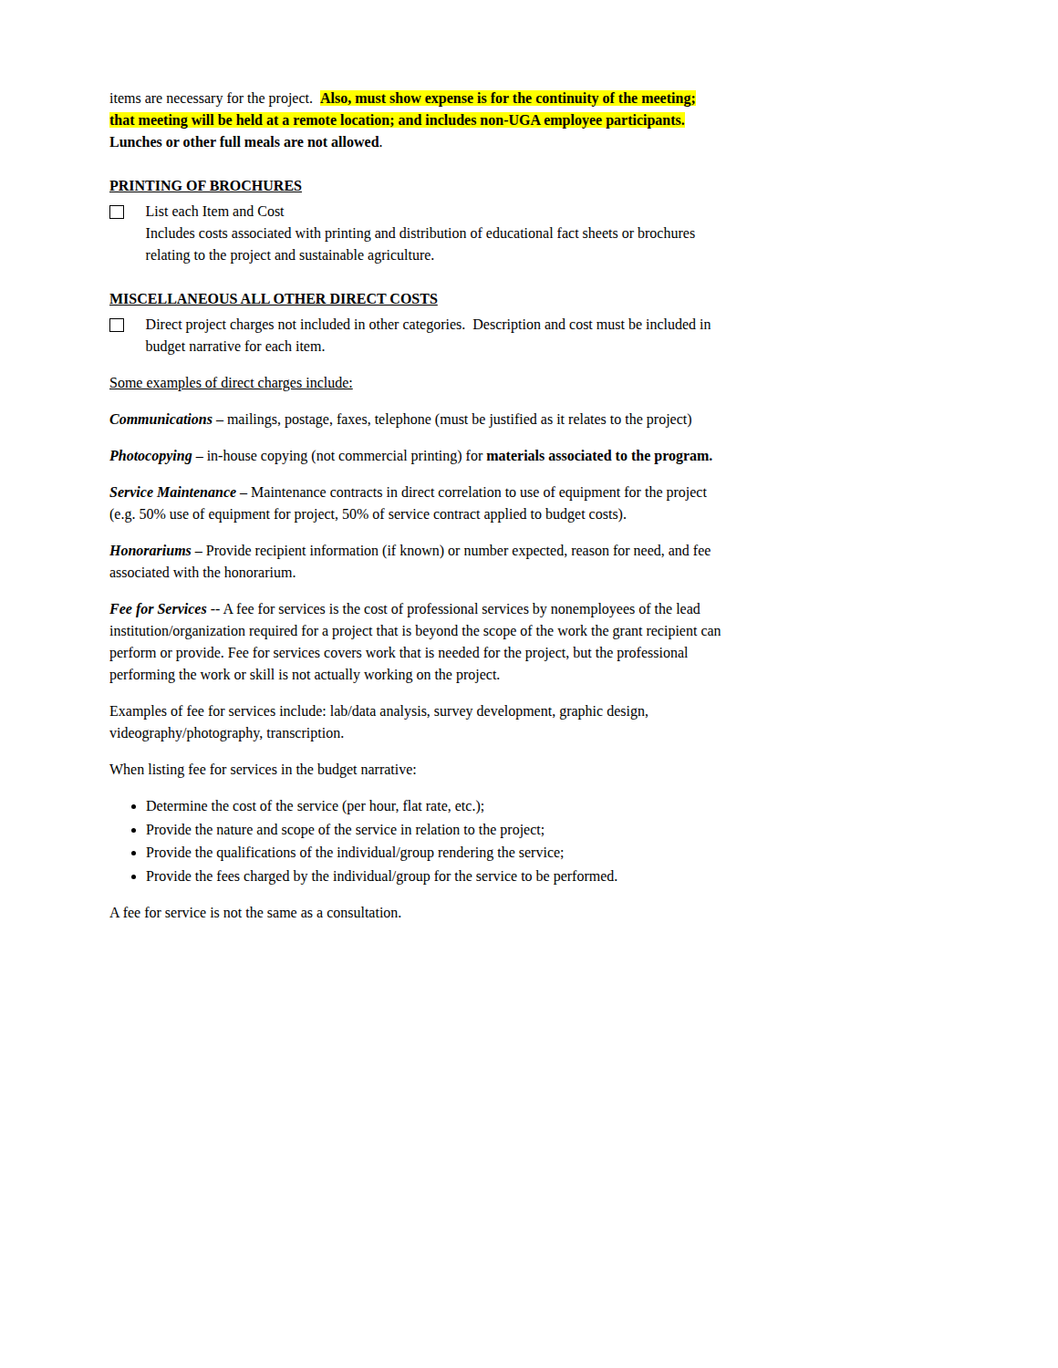items are necessary for the project. Also, must show expense is for the continuity of the meeting; that meeting will be held at a remote location; and includes non-UGA employee participants. Lunches or other full meals are not allowed.
PRINTING OF BROCHURES
List each Item and Cost
Includes costs associated with printing and distribution of educational fact sheets or brochures relating to the project and sustainable agriculture.
MISCELLANEOUS ALL OTHER DIRECT COSTS
Direct project charges not included in other categories. Description and cost must be included in budget narrative for each item.
Some examples of direct charges include:
Communications – mailings, postage, faxes, telephone (must be justified as it relates to the project)
Photocopying – in-house copying (not commercial printing) for materials associated to the program.
Service Maintenance – Maintenance contracts in direct correlation to use of equipment for the project (e.g. 50% use of equipment for project, 50% of service contract applied to budget costs).
Honorariums – Provide recipient information (if known) or number expected, reason for need, and fee associated with the honorarium.
Fee for Services -- A fee for services is the cost of professional services by nonemployees of the lead institution/organization required for a project that is beyond the scope of the work the grant recipient can perform or provide. Fee for services covers work that is needed for the project, but the professional performing the work or skill is not actually working on the project.
Examples of fee for services include: lab/data analysis, survey development, graphic design, videography/photography, transcription.
When listing fee for services in the budget narrative:
Determine the cost of the service (per hour, flat rate, etc.);
Provide the nature and scope of the service in relation to the project;
Provide the qualifications of the individual/group rendering the service;
Provide the fees charged by the individual/group for the service to be performed.
A fee for service is not the same as a consultation.